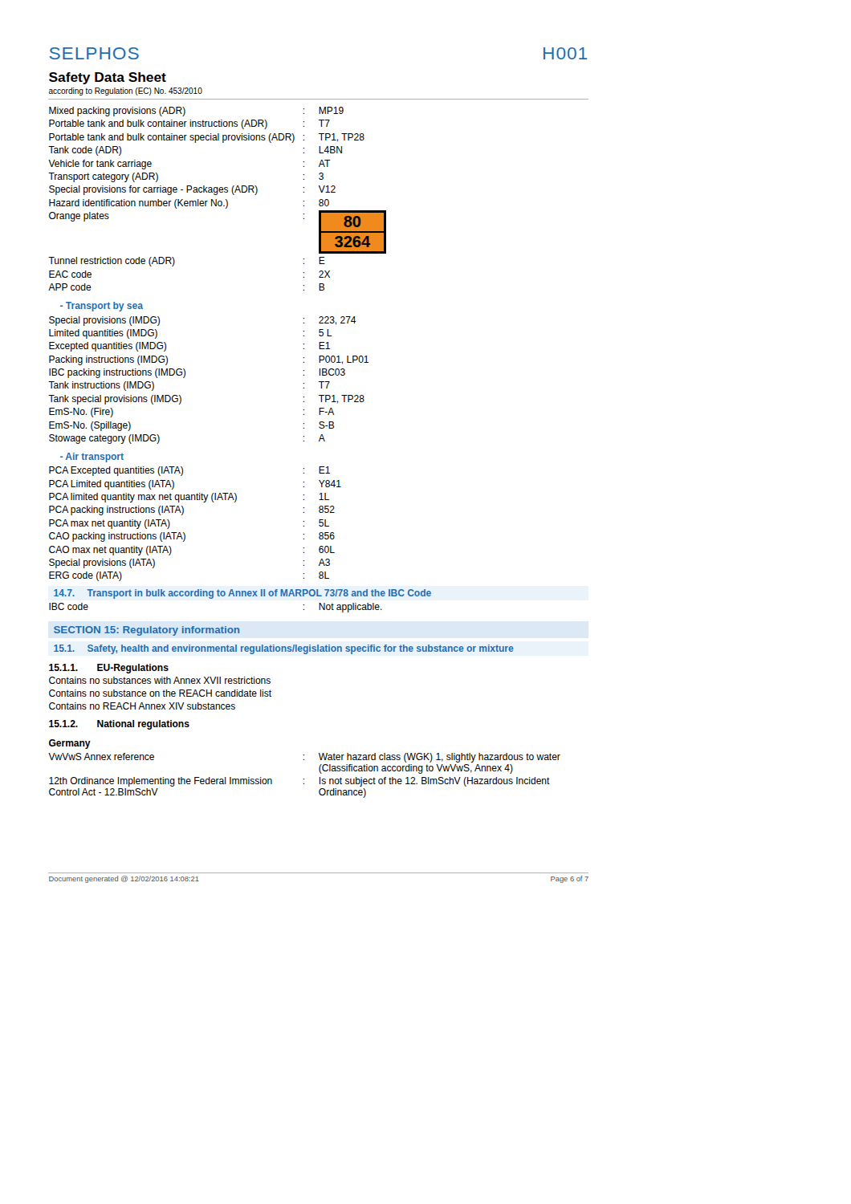SELPHOS
H001
Safety Data Sheet
according to Regulation (EC) No. 453/2010
| Mixed packing provisions (ADR) | : | MP19 |
| Portable tank and bulk container instructions (ADR) | : | T7 |
| Portable tank and bulk container special provisions (ADR) | : | TP1, TP28 |
| Tank code (ADR) | : | L4BN |
| Vehicle for tank carriage | : | AT |
| Transport category (ADR) | : | 3 |
| Special provisions for carriage - Packages (ADR) | : | V12 |
| Hazard identification number (Kemler No.) | : | 80 |
| Orange plates | : | 80 3264 |
| Tunnel restriction code (ADR) | : | E |
| EAC code | : | 2X |
| APP code | : | B |
- Transport by sea
| Special provisions (IMDG) | : | 223, 274 |
| Limited quantities (IMDG) | : | 5 L |
| Excepted quantities (IMDG) | : | E1 |
| Packing instructions (IMDG) | : | P001, LP01 |
| IBC packing instructions (IMDG) | : | IBC03 |
| Tank instructions (IMDG) | : | T7 |
| Tank special provisions (IMDG) | : | TP1, TP28 |
| EmS-No. (Fire) | : | F-A |
| EmS-No. (Spillage) | : | S-B |
| Stowage category (IMDG) | : | A |
- Air transport
| PCA Excepted quantities (IATA) | : | E1 |
| PCA Limited quantities (IATA) | : | Y841 |
| PCA limited quantity max net quantity (IATA) | : | 1L |
| PCA packing instructions (IATA) | : | 852 |
| PCA max net quantity (IATA) | : | 5L |
| CAO packing instructions (IATA) | : | 856 |
| CAO max net quantity (IATA) | : | 60L |
| Special provisions (IATA) | : | A3 |
| ERG code (IATA) | : | 8L |
14.7.
Transport in bulk according to Annex II of MARPOL 73/78 and the IBC Code
| IBC code | : | Not applicable. |
SECTION 15: Regulatory information
15.1.
Safety, health and environmental regulations/legislation specific for the substance or mixture
15.1.1.
EU-Regulations
Contains no substances with Annex XVII restrictions
Contains no substance on the REACH candidate list
Contains no REACH Annex XIV substances
15.1.2.
National regulations
Germany
| VwVwS Annex reference | : | Water hazard class (WGK) 1, slightly hazardous to water (Classification according to VwVwS, Annex 4) |
| 12th Ordinance Implementing the Federal Immission Control Act - 12.BImSchV | : | Is not subject of the 12. BlmSchV (Hazardous Incident Ordinance) |
Document generated @ 12/02/2016 14:08:21
Page 6 of 7